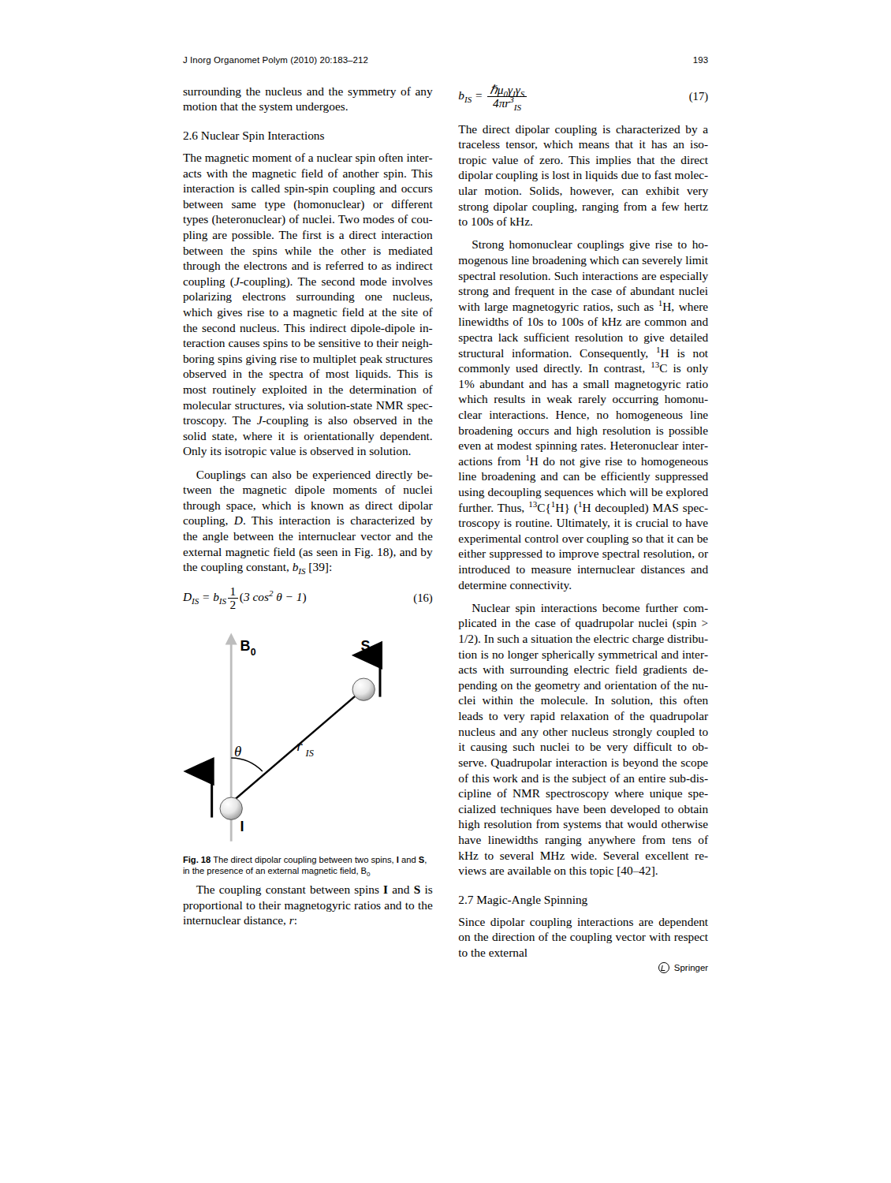J Inorg Organomet Polym (2010) 20:183–212
193
surrounding the nucleus and the symmetry of any motion that the system undergoes.
2.6 Nuclear Spin Interactions
The magnetic moment of a nuclear spin often interacts with the magnetic field of another spin. This interaction is called spin-spin coupling and occurs between same type (homonuclear) or different types (heteronuclear) of nuclei. Two modes of coupling are possible. The first is a direct interaction between the spins while the other is mediated through the electrons and is referred to as indirect coupling (J-coupling). The second mode involves polarizing electrons surrounding one nucleus, which gives rise to a magnetic field at the site of the second nucleus. This indirect dipole-dipole interaction causes spins to be sensitive to their neighboring spins giving rise to multiplet peak structures observed in the spectra of most liquids. This is most routinely exploited in the determination of molecular structures, via solution-state NMR spectroscopy. The J-coupling is also observed in the solid state, where it is orientationally dependent. Only its isotropic value is observed in solution.
Couplings can also be experienced directly between the magnetic dipole moments of nuclei through space, which is known as direct dipolar coupling, D. This interaction is characterized by the angle between the internuclear vector and the external magnetic field (as seen in Fig. 18), and by the coupling constant, bIS [39]:
DIS = bIS 12(3 cos2 θ − 1)
(16)
B 0 S I θ r IS
Fig. 18 The direct dipolar coupling between two spins, I and S, in the presence of an external magnetic field, B0
The coupling constant between spins I and S is proportional to their magnetogyric ratios and to the internuclear distance, r:
bIS = ℏμ0γIγS 4πr3IS
(17)
The direct dipolar coupling is characterized by a traceless tensor, which means that it has an isotropic value of zero. This implies that the direct dipolar coupling is lost in liquids due to fast molecular motion. Solids, however, can exhibit very strong dipolar coupling, ranging from a few hertz to 100s of kHz.
Strong homonuclear couplings give rise to homogenous line broadening which can severely limit spectral resolution. Such interactions are especially strong and frequent in the case of abundant nuclei with large magnetogyric ratios, such as 1H, where linewidths of 10s to 100s of kHz are common and spectra lack sufficient resolution to give detailed structural information. Consequently, 1H is not commonly used directly. In contrast, 13C is only 1% abundant and has a small magnetogyric ratio which results in weak rarely occurring homonuclear interactions. Hence, no homogeneous line broadening occurs and high resolution is possible even at modest spinning rates. Heteronuclear interactions from 1H do not give rise to homogeneous line broadening and can be efficiently suppressed using decoupling sequences which will be explored further. Thus, 13C{1H} (1H decoupled) MAS spectroscopy is routine. Ultimately, it is crucial to have experimental control over coupling so that it can be either suppressed to improve spectral resolution, or introduced to measure internuclear distances and determine connectivity.
Nuclear spin interactions become further complicated in the case of quadrupolar nuclei (spin > 1/2). In such a situation the electric charge distribution is no longer spherically symmetrical and interacts with surrounding electric field gradients depending on the geometry and orientation of the nuclei within the molecule. In solution, this often leads to very rapid relaxation of the quadrupolar nucleus and any other nucleus strongly coupled to it causing such nuclei to be very difficult to observe. Quadrupolar interaction is beyond the scope of this work and is the subject of an entire sub-discipline of NMR spectroscopy where unique specialized techniques have been developed to obtain high resolution from systems that would otherwise have linewidths ranging anywhere from tens of kHz to several MHz wide. Several excellent reviews are available on this topic [40–42].
2.7 Magic-Angle Spinning
Since dipolar coupling interactions are dependent on the direction of the coupling vector with respect to the external
Springer